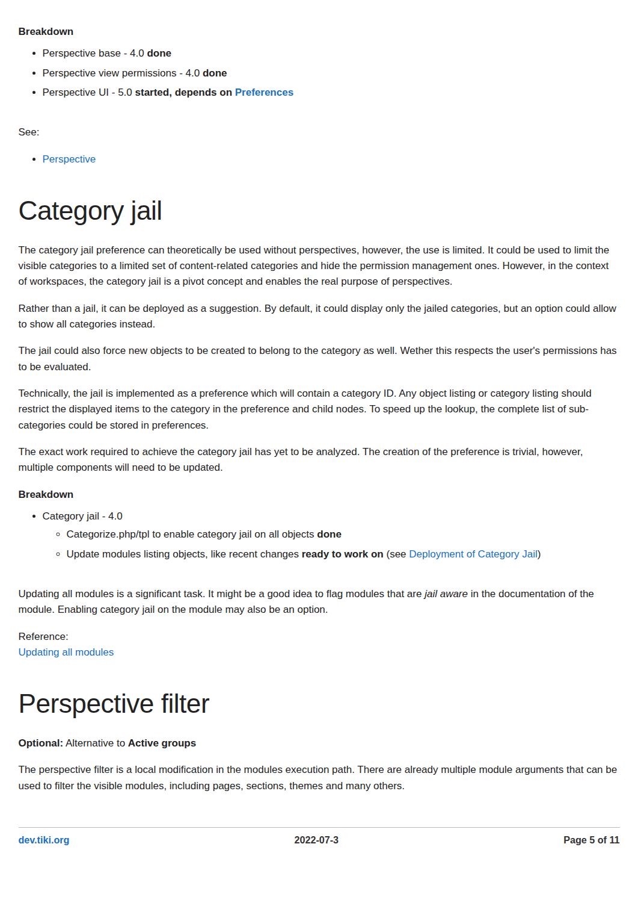Breakdown
Perspective base - 4.0 done
Perspective view permissions - 4.0 done
Perspective UI - 5.0 started, depends on Preferences
See:
Perspective
Category jail
The category jail preference can theoretically be used without perspectives, however, the use is limited. It could be used to limit the visible categories to a limited set of content-related categories and hide the permission management ones. However, in the context of workspaces, the category jail is a pivot concept and enables the real purpose of perspectives.
Rather than a jail, it can be deployed as a suggestion. By default, it could display only the jailed categories, but an option could allow to show all categories instead.
The jail could also force new objects to be created to belong to the category as well. Wether this respects the user's permissions has to be evaluated.
Technically, the jail is implemented as a preference which will contain a category ID. Any object listing or category listing should restrict the displayed items to the category in the preference and child nodes. To speed up the lookup, the complete list of sub-categories could be stored in preferences.
The exact work required to achieve the category jail has yet to be analyzed. The creation of the preference is trivial, however, multiple components will need to be updated.
Breakdown
Category jail - 4.0
Categorize.php/tpl to enable category jail on all objects done
Update modules listing objects, like recent changes ready to work on (see Deployment of Category Jail)
Updating all modules is a significant task. It might be a good idea to flag modules that are jail aware in the documentation of the module. Enabling category jail on the module may also be an option.
Reference:
Updating all modules
Perspective filter
Optional: Alternative to Active groups
The perspective filter is a local modification in the modules execution path. There are already multiple module arguments that can be used to filter the visible modules, including pages, sections, themes and many others.
dev.tiki.org 2022-07-3 Page 5 of 11